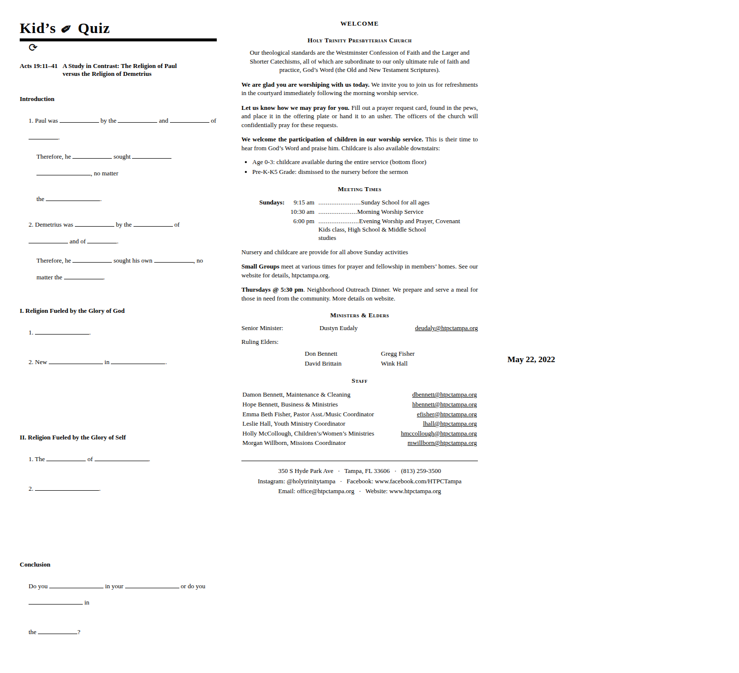Kid’s ✏ Quiz
⟳
Acts 19:11–41 A Study in Contrast: The Religion of Paul
versus the Religion of Demetrius
Introduction
1. Paul was by the and of .
Therefore, he sought , no matter
the .
2. Demetrius was by the of and of .
Therefore, he sought his own , no matter the .
I. Religion Fueled by the Glory of God
1. .
2. New in .
II. Religion Fueled by the Glory of Self
1. The of .
2. .
Conclusion
Do you in your or do you in
the ?
WELCOME
Holy Trinity Presbyterian Church
Our theological standards are the Westminster Confession of Faith and the Larger and Shorter Catechisms, all of which are subordinate to our only ultimate rule of faith and practice, God’s Word (the Old and New Testament Scriptures).
We are glad you are worshiping with us today. We invite you to join us for refreshments in the courtyard immediately following the morning worship service.
Let us know how we may pray for you. Fill out a prayer request card, found in the pews, and place it in the offering plate or hand it to an usher. The officers of the church will confidentially pray for these requests.
We welcome the participation of children in our worship service. This is their time to hear from God’s Word and praise him. Childcare is also available downstairs:
Age 0-3: childcare available during the entire service (bottom floor)
Pre-K-K5 Grade: dismissed to the nursery before the sermon
Meeting Times
| Sundays: | 9:15 am | ....................... Sunday School for all ages |
| | 10:30 am | ..................... Morning Worship Service |
| | 6:00 pm | ...................... Evening Worship and Prayer, Covenant Kids class, High School & Middle School studies |
Nursery and childcare are provide for all above Sunday activities
Small Groups meet at various times for prayer and fellowship in members’ homes. See our website for details, htpctampa.org.
Thursdays @ 5:30 pm. Neighborhood Outreach Dinner. We prepare and serve a meal for those in need from the community. More details on website.
Ministers & Elders
Senior Minister:
Dustyn Eudaly
deudaly@htpctampa.org
Ruling Elders:
Don Bennett
David Brittain
Gregg Fisher
Wink Hall
Staff
| Damon Bennett, Maintenance & Cleaning | dbennett@htpctampa.org |
| Hope Bennett, Business & Ministries | hbennett@htpctampa.org |
| Emma Beth Fisher, Pastor Asst./Music Coordinator | efisher@htpctampa.org |
| Leslie Hall, Youth Ministry Coordinator | lhall@htpctampa.org |
| Holly McCollough, Children’s/Women’s Ministries | hmccollough@htpctampa.org |
| Morgan Willborn, Missions Coordinator | mwillborn@htpctampa.org |
350 S Hyde Park Ave · Tampa, FL 33606 · (813) 259-3500
Instagram: @holytrinitytampa · Facebook: www.facebook.com/HTPCTampa
Email: office@htpctampa.org · Website: www.htpctampa.org
May 22, 2022